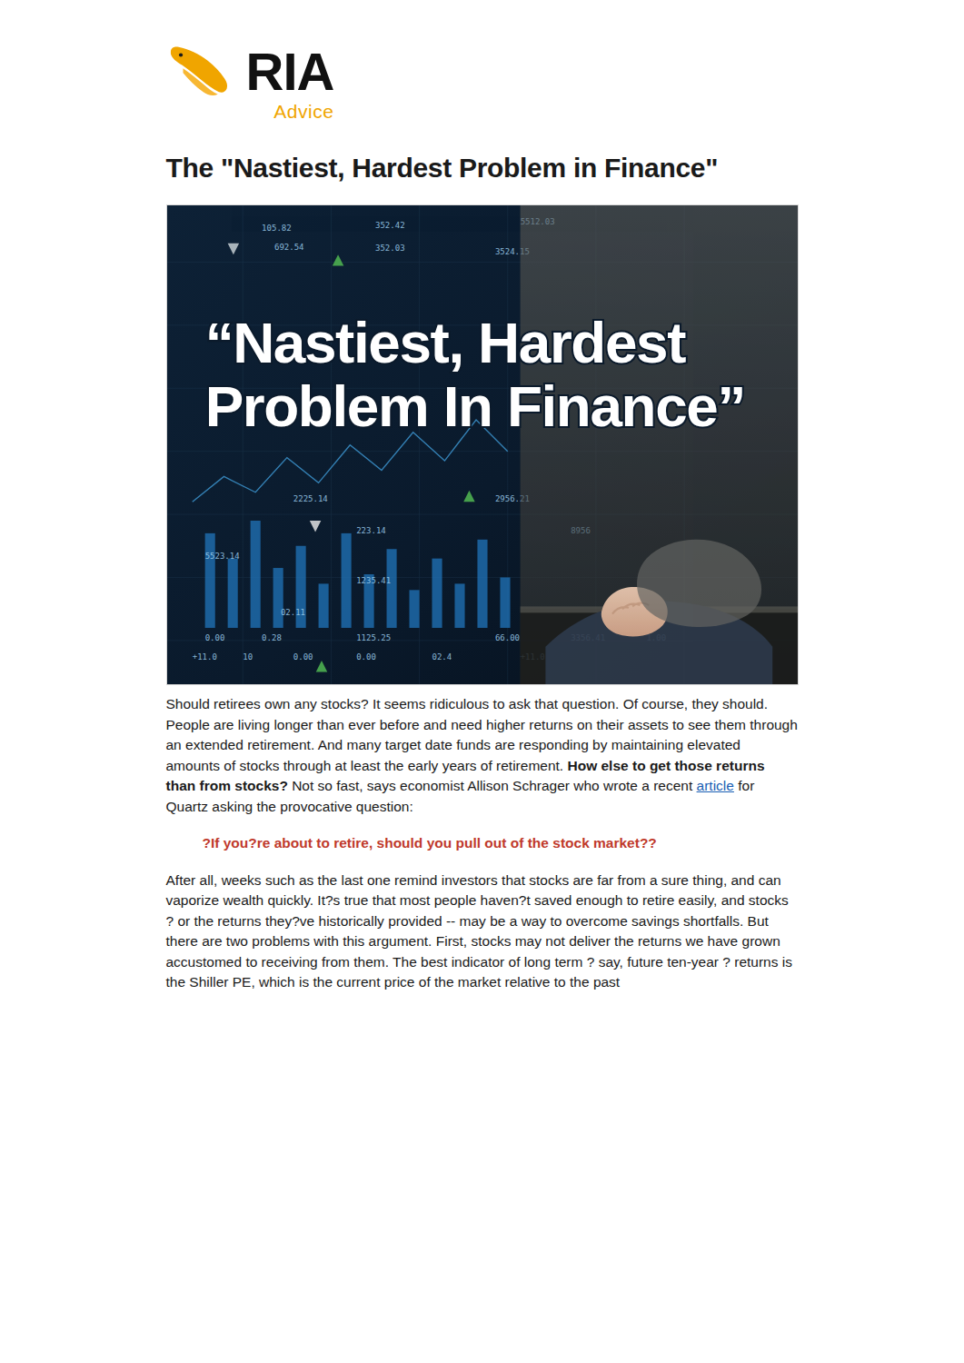RIA Advice
The "Nastiest, Hardest Problem in Finance"
105.82 352.42 5512.03 692.54 352.03 3524.15 2225.14 2956.21 223.14 8956 5523.14 1235.41 0.00 0.28 1125.25 66.00 3356.41 1.00 +11.0 10 0.00 0.00 02.4 +11.0 02.11 “Nastiest, Hardest Problem In Finance”
Should retirees own any stocks? It seems ridiculous to ask that question. Of course, they should. People are living longer than ever before and need higher returns on their assets to see them through an extended retirement. And many target date funds are responding by maintaining elevated amounts of stocks through at least the early years of retirement. How else to get those returns than from stocks? Not so fast, says economist Allison Schrager who wrote a recent article for Quartz asking the provocative question:
?If you?re about to retire, should you pull out of the stock market??
After all, weeks such as the last one remind investors that stocks are far from a sure thing, and can vaporize wealth quickly. It?s true that most people haven?t saved enough to retire easily, and stocks ? or the returns they?ve historically provided -- may be a way to overcome savings shortfalls. But there are two problems with this argument. First, stocks may not deliver the returns we have grown accustomed to receiving from them. The best indicator of long term ? say, future ten-year ? returns is the Shiller PE, which is the current price of the market relative to the past